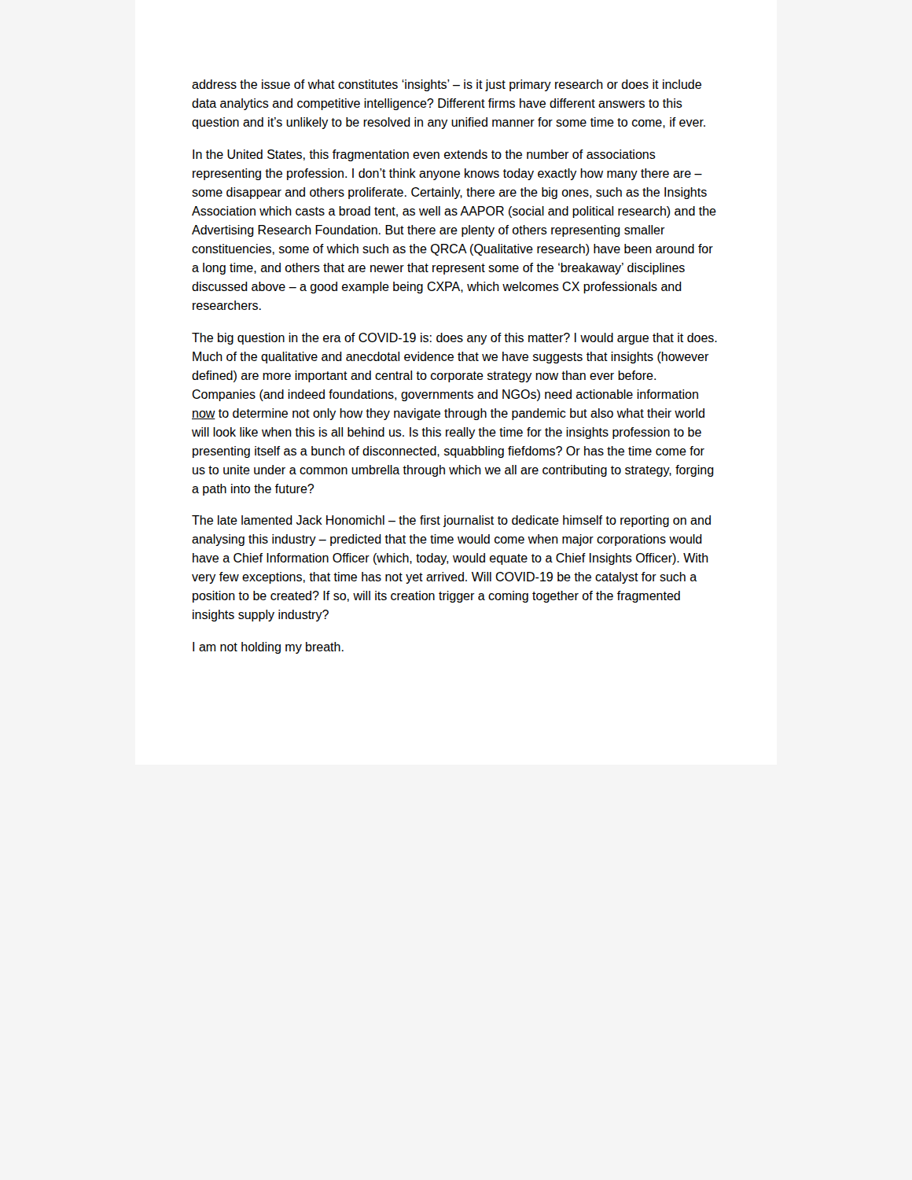address the issue of what constitutes ‘insights’ – is it just primary research or does it include data analytics and competitive intelligence? Different firms have different answers to this question and it’s unlikely to be resolved in any unified manner for some time to come, if ever.
In the United States, this fragmentation even extends to the number of associations representing the profession. I don’t think anyone knows today exactly how many there are – some disappear and others proliferate. Certainly, there are the big ones, such as the Insights Association which casts a broad tent, as well as AAPOR (social and political research) and the Advertising Research Foundation. But there are plenty of others representing smaller constituencies, some of which such as the QRCA (Qualitative research) have been around for a long time, and others that are newer that represent some of the ‘breakaway’ disciplines discussed above – a good example being CXPA, which welcomes CX professionals and researchers.
The big question in the era of COVID-19 is: does any of this matter? I would argue that it does. Much of the qualitative and anecdotal evidence that we have suggests that insights (however defined) are more important and central to corporate strategy now than ever before. Companies (and indeed foundations, governments and NGOs) need actionable information now to determine not only how they navigate through the pandemic but also what their world will look like when this is all behind us. Is this really the time for the insights profession to be presenting itself as a bunch of disconnected, squabbling fiefdoms? Or has the time come for us to unite under a common umbrella through which we all are contributing to strategy, forging a path into the future?
The late lamented Jack Honomichl – the first journalist to dedicate himself to reporting on and analysing this industry – predicted that the time would come when major corporations would have a Chief Information Officer (which, today, would equate to a Chief Insights Officer). With very few exceptions, that time has not yet arrived. Will COVID-19 be the catalyst for such a position to be created? If so, will its creation trigger a coming together of the fragmented insights supply industry?
I am not holding my breath.